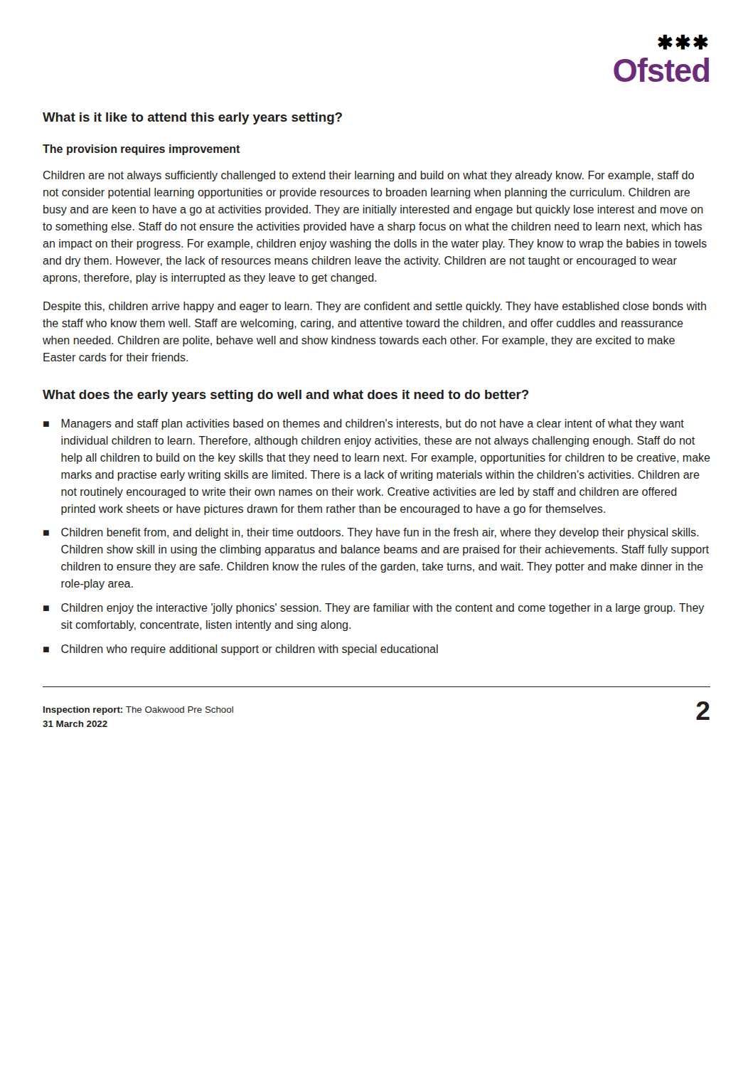✱✱✱
Ofsted
What is it like to attend this early years setting?
The provision requires improvement
Children are not always sufficiently challenged to extend their learning and build on what they already know. For example, staff do not consider potential learning opportunities or provide resources to broaden learning when planning the curriculum. Children are busy and are keen to have a go at activities provided. They are initially interested and engage but quickly lose interest and move on to something else. Staff do not ensure the activities provided have a sharp focus on what the children need to learn next, which has an impact on their progress. For example, children enjoy washing the dolls in the water play. They know to wrap the babies in towels and dry them. However, the lack of resources means children leave the activity. Children are not taught or encouraged to wear aprons, therefore, play is interrupted as they leave to get changed.
Despite this, children arrive happy and eager to learn. They are confident and settle quickly. They have established close bonds with the staff who know them well. Staff are welcoming, caring, and attentive toward the children, and offer cuddles and reassurance when needed. Children are polite, behave well and show kindness towards each other. For example, they are excited to make Easter cards for their friends.
What does the early years setting do well and what does it need to do better?
Managers and staff plan activities based on themes and children's interests, but do not have a clear intent of what they want individual children to learn. Therefore, although children enjoy activities, these are not always challenging enough. Staff do not help all children to build on the key skills that they need to learn next. For example, opportunities for children to be creative, make marks and practise early writing skills are limited. There is a lack of writing materials within the children's activities. Children are not routinely encouraged to write their own names on their work. Creative activities are led by staff and children are offered printed work sheets or have pictures drawn for them rather than be encouraged to have a go for themselves.
Children benefit from, and delight in, their time outdoors. They have fun in the fresh air, where they develop their physical skills. Children show skill in using the climbing apparatus and balance beams and are praised for their achievements. Staff fully support children to ensure they are safe. Children know the rules of the garden, take turns, and wait. They potter and make dinner in the role-play area.
Children enjoy the interactive 'jolly phonics' session. They are familiar with the content and come together in a large group. They sit comfortably, concentrate, listen intently and sing along.
Children who require additional support or children with special educational
Inspection report: The Oakwood Pre School
31 March 2022
2